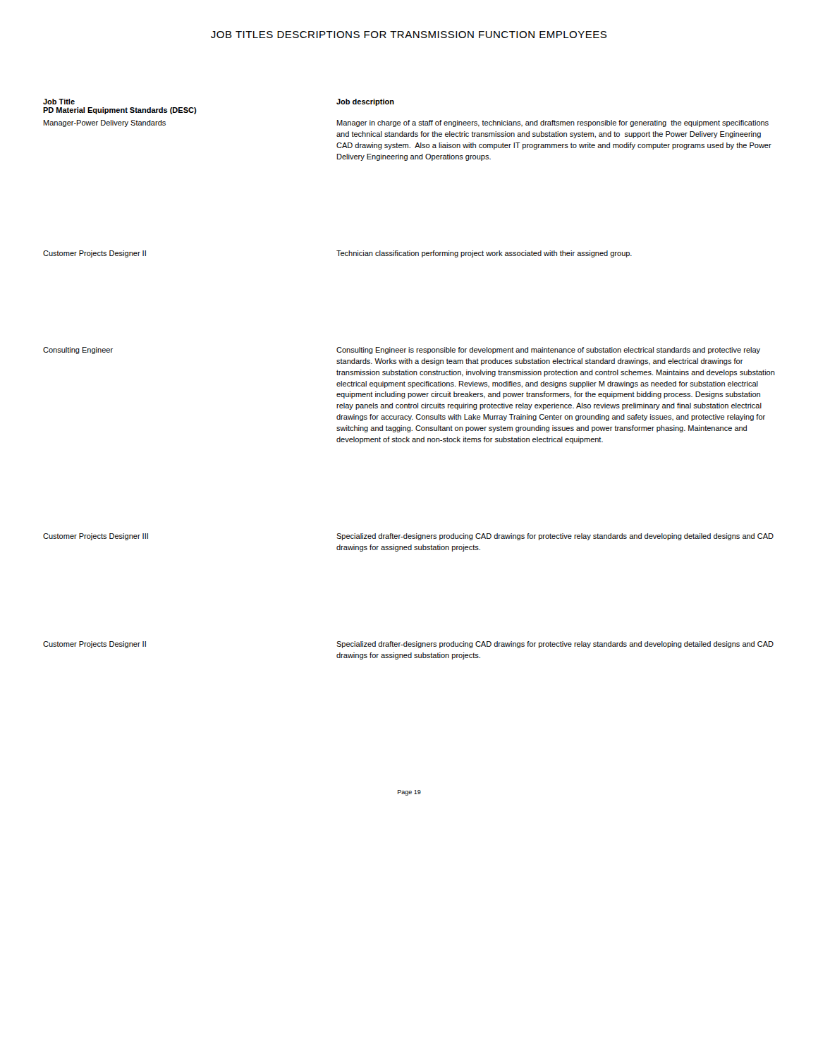JOB TITLES DESCRIPTIONS FOR TRANSMISSION FUNCTION EMPLOYEES
| Job Title PD Material Equipment Standards (DESC) | Job description |
| --- | --- |
| Manager-Power Delivery Standards | Manager in charge of a staff of engineers, technicians, and draftsmen responsible for generating the equipment specifications and technical standards for the electric transmission and substation system, and to support the Power Delivery Engineering CAD drawing system. Also a liaison with computer IT programmers to write and modify computer programs used by the Power Delivery Engineering and Operations groups. |
| Customer Projects Designer II | Technician classification performing project work associated with their assigned group. |
| Consulting Engineer | Consulting Engineer is responsible for development and maintenance of substation electrical standards and protective relay standards. Works with a design team that produces substation electrical standard drawings, and electrical drawings for transmission substation construction, involving transmission protection and control schemes. Maintains and develops substation electrical equipment specifications. Reviews, modifies, and designs supplier M drawings as needed for substation electrical equipment including power circuit breakers, and power transformers, for the equipment bidding process. Designs substation relay panels and control circuits requiring protective relay experience. Also reviews preliminary and final substation electrical drawings for accuracy. Consults with Lake Murray Training Center on grounding and safety issues, and protective relaying for switching and tagging. Consultant on power system grounding issues and power transformer phasing. Maintenance and development of stock and non-stock items for substation electrical equipment. |
| Customer Projects Designer III | Specialized drafter-designers producing CAD drawings for protective relay standards and developing detailed designs and CAD drawings for assigned substation projects. |
| Customer Projects Designer II | Specialized drafter-designers producing CAD drawings for protective relay standards and developing detailed designs and CAD drawings for assigned substation projects. |
Page 19